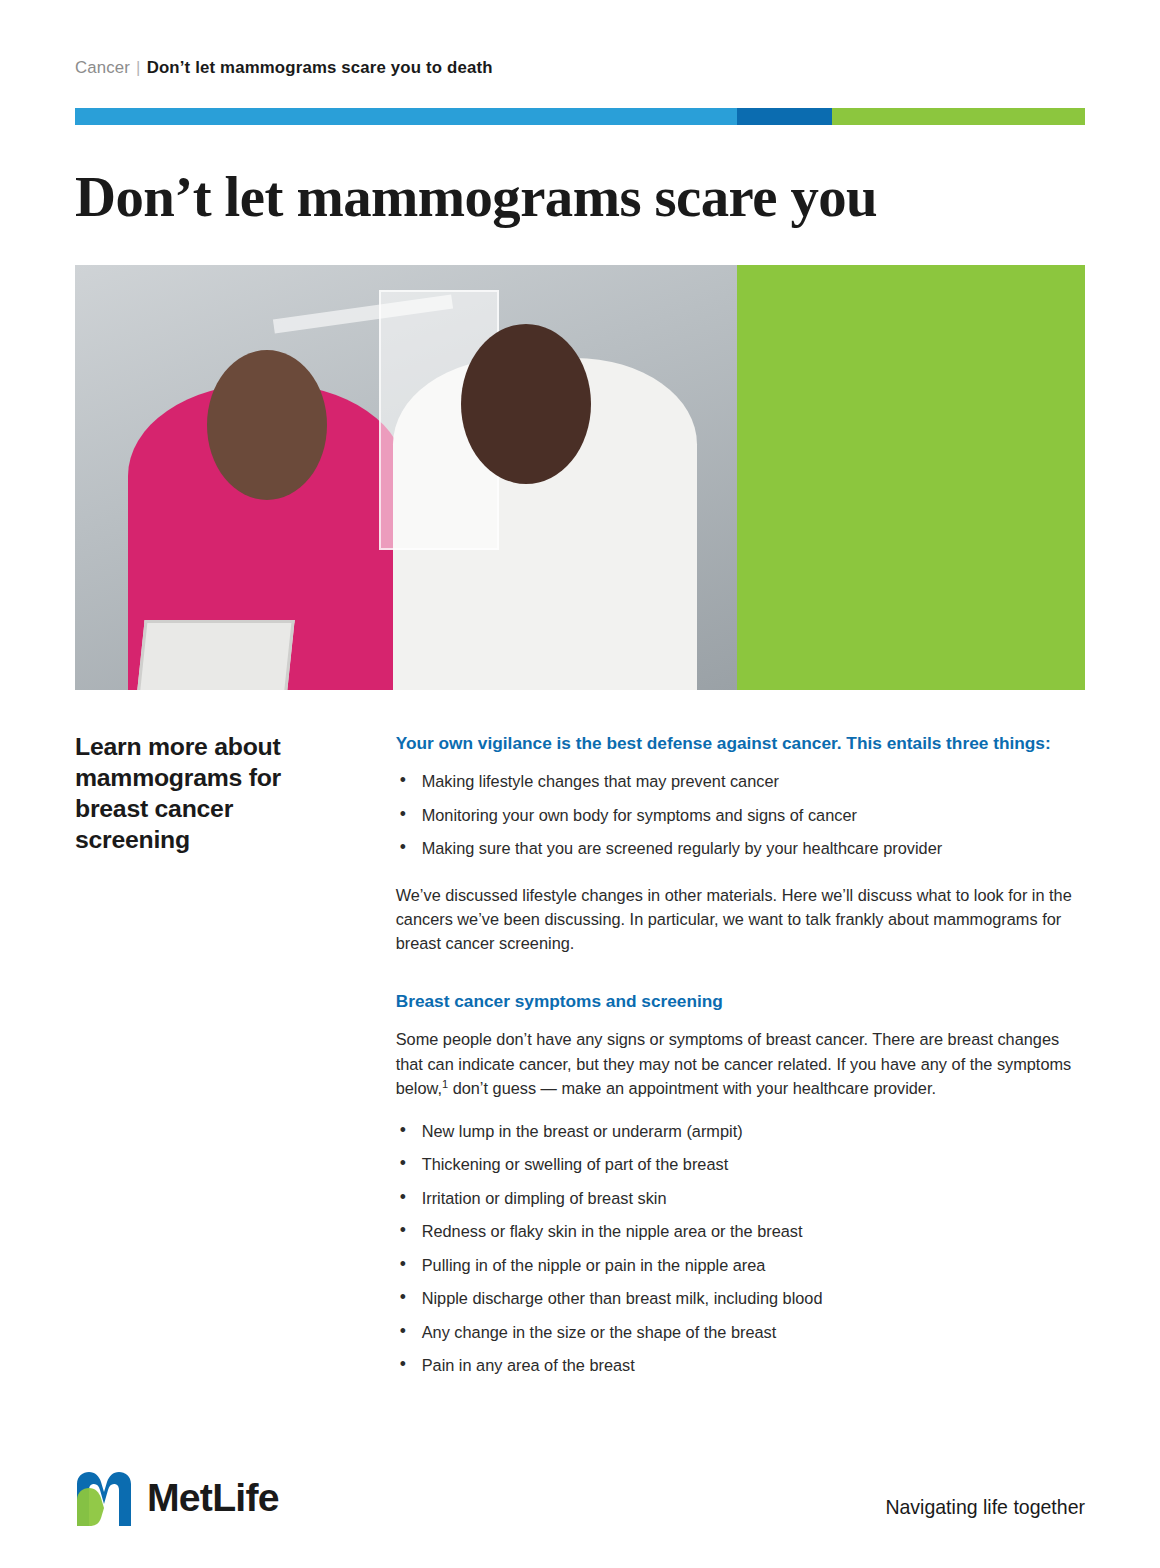Cancer|Don’t let mammograms scare you to death
Don’t let mammograms scare you
Learn more about mammograms for breast cancer screening
Your own vigilance is the best defense against cancer. This entails three things:
Making lifestyle changes that may prevent cancer
Monitoring your own body for symptoms and signs of cancer
Making sure that you are screened regularly by your healthcare provider
We’ve discussed lifestyle changes in other materials. Here we’ll discuss what to look for in the cancers we’ve been discussing. In particular, we want to talk frankly about mammograms for breast cancer screening.
Breast cancer symptoms and screening
Some people don’t have any signs or symptoms of breast cancer. There are breast changes that can indicate cancer, but they may not be cancer related. If you have any of the symptoms below,1 don’t guess — make an appointment with your healthcare provider.
New lump in the breast or underarm (armpit)
Thickening or swelling of part of the breast
Irritation or dimpling of breast skin
Redness or flaky skin in the nipple area or the breast
Pulling in of the nipple or pain in the nipple area
Nipple discharge other than breast milk, including blood
Any change in the size or the shape of the breast
Pain in any area of the breast
MetLife
Navigating life together